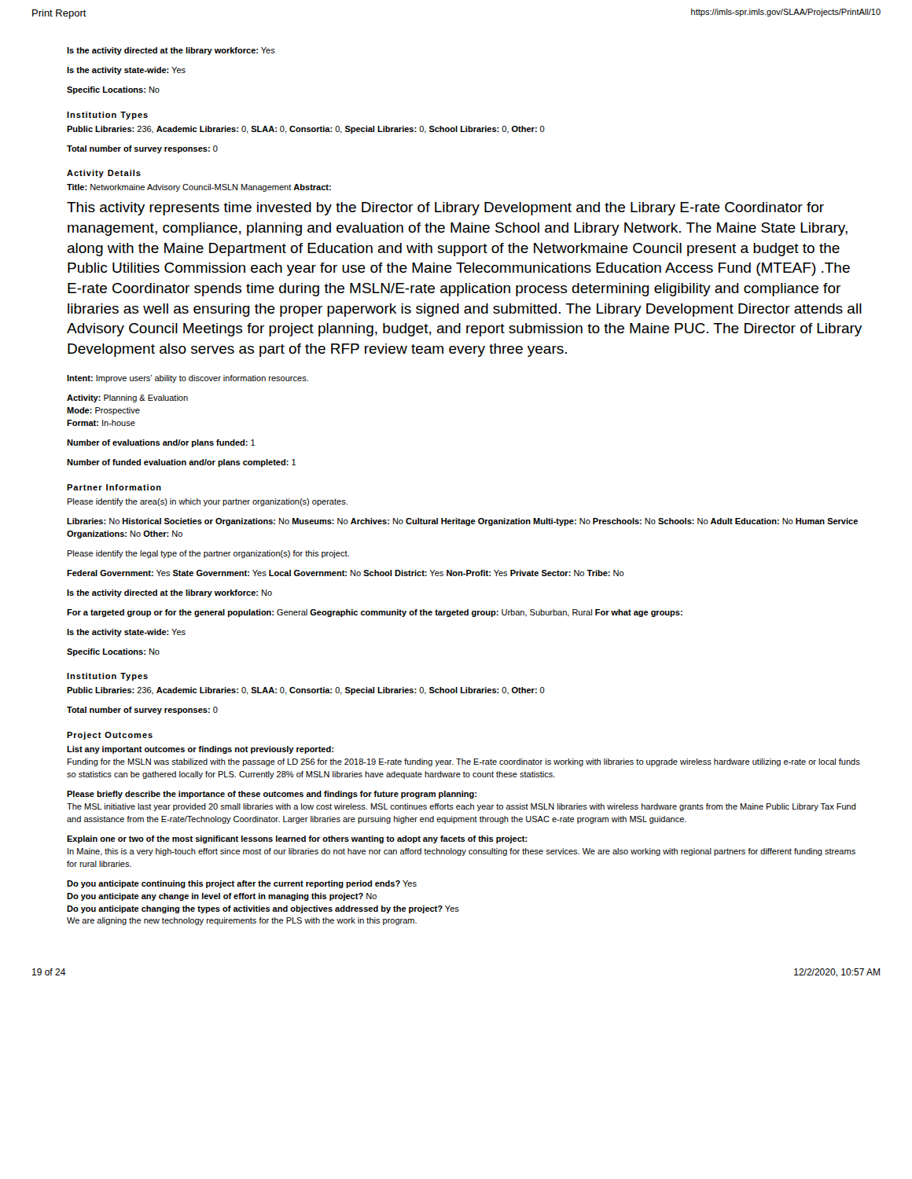Print Report
https://imls-spr.imls.gov/SLAA/Projects/PrintAll/10
Is the activity directed at the library workforce: Yes
Is the activity state-wide: Yes
Specific Locations: No
Institution Types
Public Libraries: 236, Academic Libraries: 0, SLAA: 0, Consortia: 0, Special Libraries: 0, School Libraries: 0, Other: 0
Total number of survey responses: 0
Activity Details
Title: Networkmaine Advisory Council-MSLN Management Abstract:
This activity represents time invested by the Director of Library Development and the Library E-rate Coordinator for management, compliance, planning and evaluation of the Maine School and Library Network. The Maine State Library, along with the Maine Department of Education and with support of the Networkmaine Council present a budget to the Public Utilities Commission each year for use of the Maine Telecommunications Education Access Fund (MTEAF) .The E-rate Coordinator spends time during the MSLN/E-rate application process determining eligibility and compliance for libraries as well as ensuring the proper paperwork is signed and submitted. The Library Development Director attends all Advisory Council Meetings for project planning, budget, and report submission to the Maine PUC. The Director of Library Development also serves as part of the RFP review team every three years.
Intent: Improve users’ ability to discover information resources.
Activity: Planning & Evaluation
Mode: Prospective
Format: In-house
Number of evaluations and/or plans funded: 1
Number of funded evaluation and/or plans completed: 1
Partner Information
Please identify the area(s) in which your partner organization(s) operates.
Libraries: No Historical Societies or Organizations: No Museums: No Archives: No Cultural Heritage Organization Multi-type: No Preschools: No Schools: No Adult Education: No Human Service Organizations: No Other: No
Please identify the legal type of the partner organization(s) for this project.
Federal Government: Yes State Government: Yes Local Government: No School District: Yes Non-Profit: Yes Private Sector: No Tribe: No
Is the activity directed at the library workforce: No
For a targeted group or for the general population: General Geographic community of the targeted group: Urban, Suburban, Rural For what age groups:
Is the activity state-wide: Yes
Specific Locations: No
Institution Types
Public Libraries: 236, Academic Libraries: 0, SLAA: 0, Consortia: 0, Special Libraries: 0, School Libraries: 0, Other: 0
Total number of survey responses: 0
Project Outcomes
List any important outcomes or findings not previously reported:
Funding for the MSLN was stabilized with the passage of LD 256 for the 2018-19 E-rate funding year. The E-rate coordinator is working with libraries to upgrade wireless hardware utilizing e-rate or local funds so statistics can be gathered locally for PLS. Currently 28% of MSLN libraries have adequate hardware to count these statistics.
Please briefly describe the importance of these outcomes and findings for future program planning:
The MSL initiative last year provided 20 small libraries with a low cost wireless. MSL continues efforts each year to assist MSLN libraries with wireless hardware grants from the Maine Public Library Tax Fund and assistance from the E-rate/Technology Coordinator. Larger libraries are pursuing higher end equipment through the USAC e-rate program with MSL guidance.
Explain one or two of the most significant lessons learned for others wanting to adopt any facets of this project:
In Maine, this is a very high-touch effort since most of our libraries do not have nor can afford technology consulting for these services. We are also working with regional partners for different funding streams for rural libraries.
Do you anticipate continuing this project after the current reporting period ends? Yes
Do you anticipate any change in level of effort in managing this project? No
Do you anticipate changing the types of activities and objectives addressed by the project? Yes
We are aligning the new technology requirements for the PLS with the work in this program.
19 of 24
12/2/2020, 10:57 AM